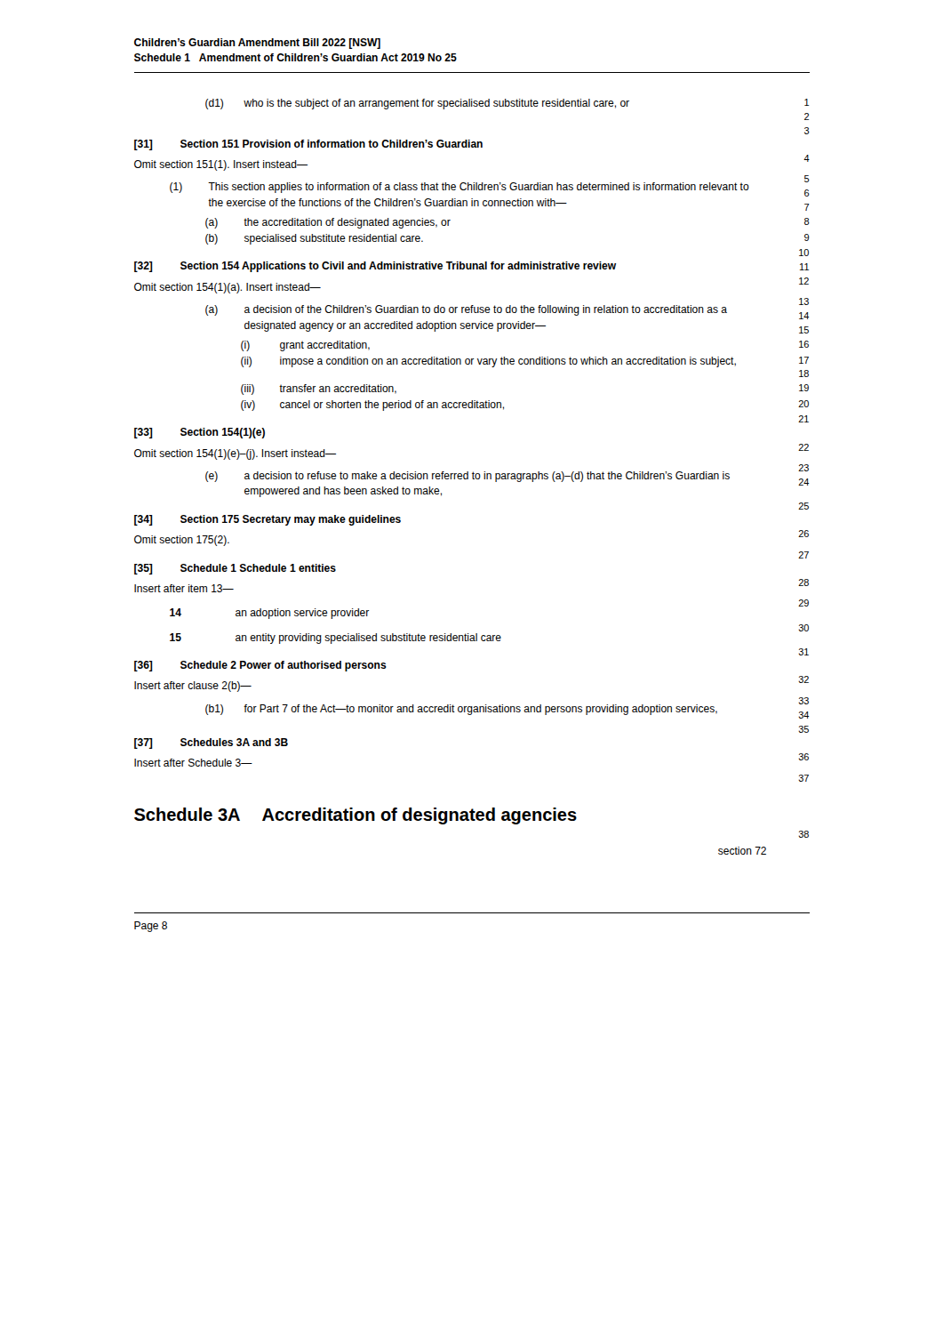Children’s Guardian Amendment Bill 2022 [NSW]
Schedule 1 Amendment of Children’s Guardian Act 2019 No 25
(d1)
who is the subject of an arrangement for specialised substitute residential care, or
1
2
[31]
Section 151 Provision of information to Children’s Guardian
3
Omit section 151(1). Insert instead—
4
(1)
This section applies to information of a class that the Children’s Guardian has determined is information relevant to the exercise of the functions of the Children’s Guardian in connection with—
5
6
7
(a)
the accreditation of designated agencies, or
8
(b)
specialised substitute residential care.
9
[32]
Section 154 Applications to Civil and Administrative Tribunal for administrative review
10
11
Omit section 154(1)(a). Insert instead—
12
(a)
a decision of the Children’s Guardian to do or refuse to do the following in relation to accreditation as a designated agency or an accredited adoption service provider—
13
14
15
(i)
grant accreditation,
16
(ii)
impose a condition on an accreditation or vary the conditions to which an accreditation is subject,
17
18
(iii)
transfer an accreditation,
19
(iv)
cancel or shorten the period of an accreditation,
20
[33]
Section 154(1)(e)
21
Omit section 154(1)(e)–(j). Insert instead—
22
(e)
a decision to refuse to make a decision referred to in paragraphs (a)–(d) that the Children’s Guardian is empowered and has been asked to make,
23
24
[34]
Section 175 Secretary may make guidelines
25
Omit section 175(2).
26
[35]
Schedule 1 Schedule 1 entities
27
Insert after item 13—
28
14
an adoption service provider
29
15
an entity providing specialised substitute residential care
30
[36]
Schedule 2 Power of authorised persons
31
Insert after clause 2(b)—
32
(b1)
for Part 7 of the Act—to monitor and accredit organisations and persons providing adoption services,
33
34
[37]
Schedules 3A and 3B
35
Insert after Schedule 3—
36
Schedule 3A
Accreditation of designated agencies
37
section 72
38
Page 8